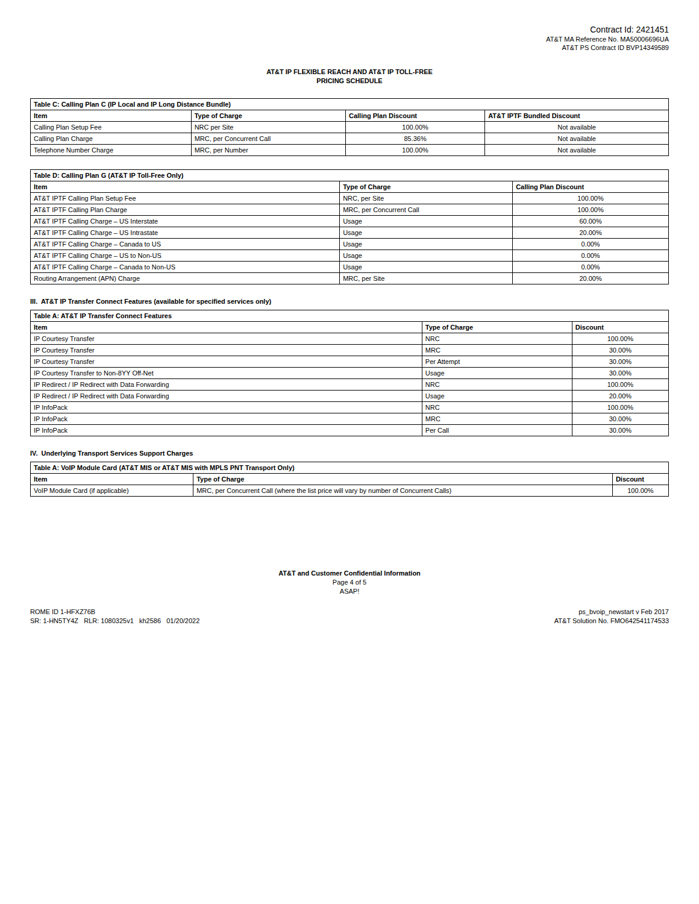Contract Id: 2421451
AT&T MA Reference No. MA50006696UA
AT&T PS Contract ID BVP14349589
AT&T IP FLEXIBLE REACH AND AT&T IP TOLL-FREE
PRICING SCHEDULE
| Table C: Calling Plan C (IP Local and IP Long Distance Bundle) |
| Item | Type of Charge | Calling Plan Discount | AT&T IPTF Bundled Discount |
| Calling Plan Setup Fee | NRC per Site | 100.00% | Not available |
| Calling Plan Charge | MRC, per Concurrent Call | 85.36% | Not available |
| Telephone Number Charge | MRC, per Number | 100.00% | Not available |
| Table D: Calling Plan G (AT&T IP Toll-Free Only) |
| Item | Type of Charge | Calling Plan Discount |
| AT&T IPTF Calling Plan Setup Fee | NRC, per Site | 100.00% |
| AT&T IPTF Calling Plan Charge | MRC, per Concurrent Call | 100.00% |
| AT&T IPTF Calling Charge – US Interstate | Usage | 60.00% |
| AT&T IPTF Calling Charge – US Intrastate | Usage | 20.00% |
| AT&T IPTF Calling Charge – Canada to US | Usage | 0.00% |
| AT&T IPTF Calling Charge – US to Non-US | Usage | 0.00% |
| AT&T IPTF Calling Charge – Canada to Non-US | Usage | 0.00% |
| Routing Arrangement (APN) Charge | MRC, per Site | 20.00% |
III. AT&T IP Transfer Connect Features (available for specified services only)
| Table A: AT&T IP Transfer Connect Features |
| Item | Type of Charge | Discount |
| IP Courtesy Transfer | NRC | 100.00% |
| IP Courtesy Transfer | MRC | 30.00% |
| IP Courtesy Transfer | Per Attempt | 30.00% |
| IP Courtesy Transfer to Non-8YY Off-Net | Usage | 30.00% |
| IP Redirect / IP Redirect with Data Forwarding | NRC | 100.00% |
| IP Redirect / IP Redirect with Data Forwarding | Usage | 20.00% |
| IP InfoPack | NRC | 100.00% |
| IP InfoPack | MRC | 30.00% |
| IP InfoPack | Per Call | 30.00% |
IV. Underlying Transport Services Support Charges
| Table A: VoIP Module Card (AT&T MIS or AT&T MIS with MPLS PNT Transport Only) |
| Item | Type of Charge | Discount |
| VoIP Module Card (if applicable) | MRC, per Concurrent Call (where the list price will vary by number of Concurrent Calls) | 100.00% |
AT&T and Customer Confidential Information
Page 4 of 5
ASAP!
ROME ID 1-HFXZ76B
SR: 1-HN5TY4Z RLR: 1080325v1 kh2586 01/20/2022
ps_bvoip_newstart v Feb 2017
AT&T Solution No. FMO642541174533